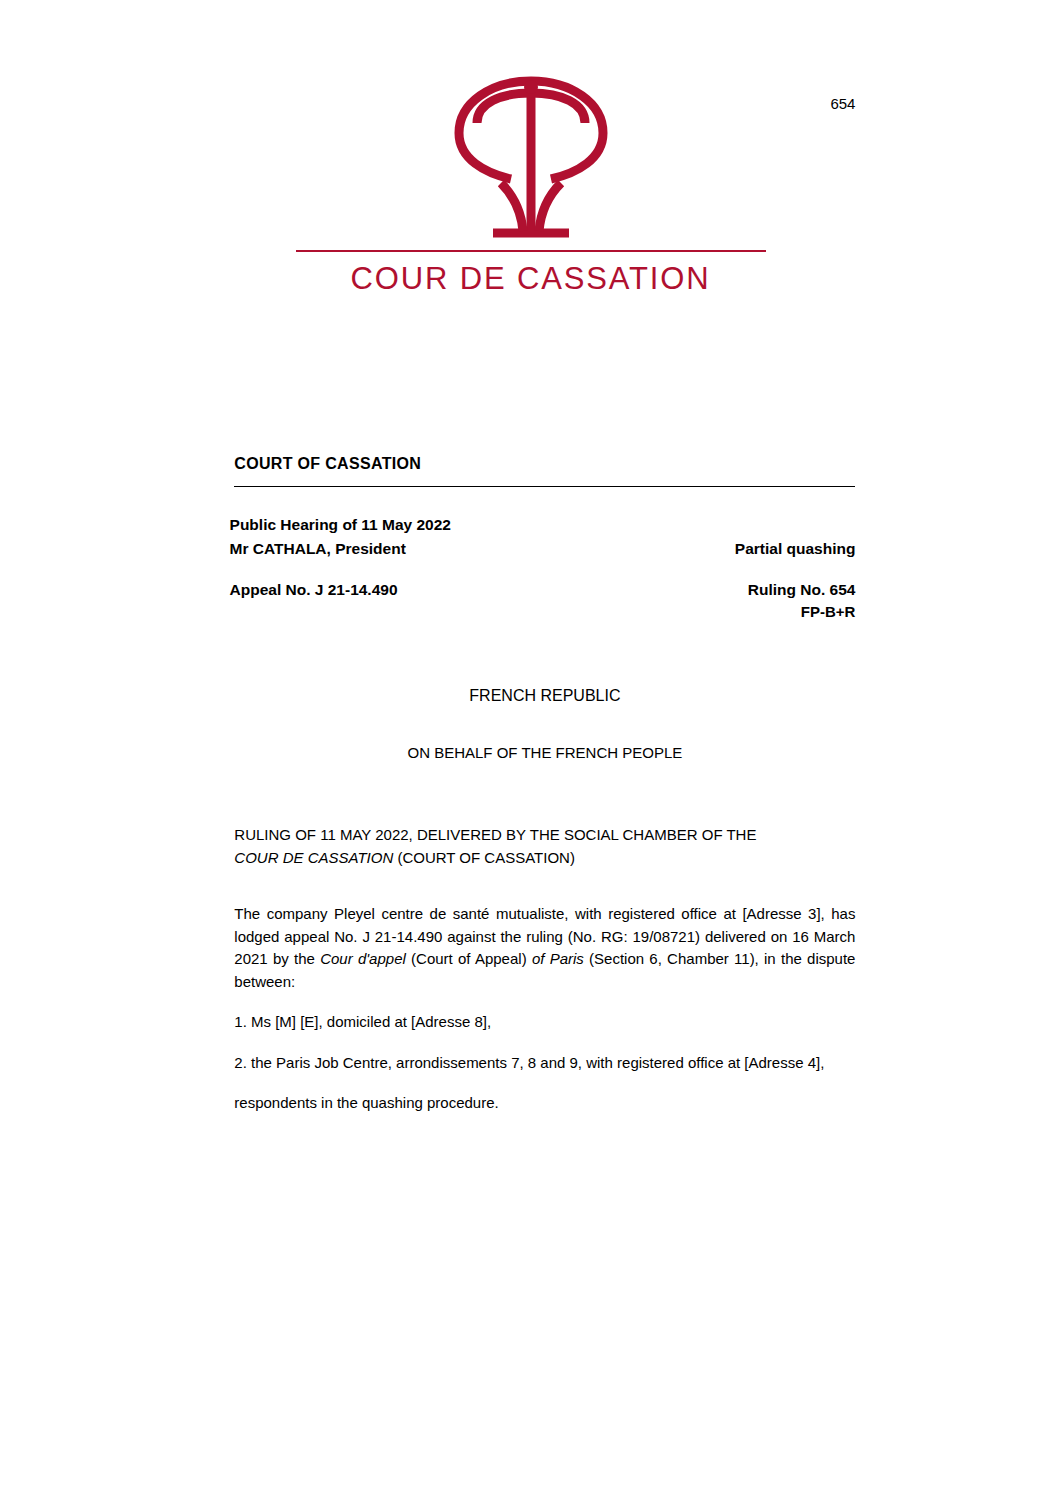654
COUR DE CASSATION
COURT OF CASSATION
Public Hearing of 11 May 2022
Mr CATHALA, President Partial quashing
Appeal No. J 21-14.490 Ruling No. 654
FP-B+R
FRENCH REPUBLIC
ON BEHALF OF THE FRENCH PEOPLE
RULING OF 11 MAY 2022, DELIVERED BY THE SOCIAL CHAMBER OF THE
COUR DE CASSATION (COURT OF CASSATION)
The company Pleyel centre de santé mutualiste, with registered office at [Adresse 3], has lodged appeal No. J 21-14.490 against the ruling (No. RG: 19/08721) delivered on 16 March 2021 by the Cour d'appel (Court of Appeal) of Paris (Section 6, Chamber 11), in the dispute between:
1. Ms [M] [E], domiciled at [Adresse 8],
2. the Paris Job Centre, arrondissements 7, 8 and 9, with registered office at [Adresse 4],
respondents in the quashing procedure.